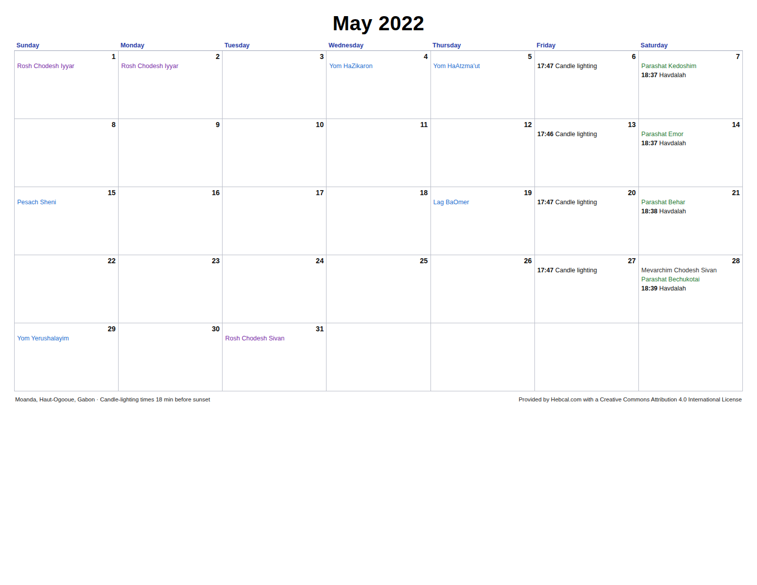May 2022
| Sunday | Monday | Tuesday | Wednesday | Thursday | Friday | Saturday |
| --- | --- | --- | --- | --- | --- | --- |
| 1 Rosh Chodesh Iyyar | 2 Rosh Chodesh Iyyar | 3 | 4 Yom HaZikaron | 5 Yom HaAtzma'ut | 6 17:47 Candle lighting | 7 Parashat Kedoshim 18:37 Havdalah |
| 8 | 9 | 10 | 11 | 12 | 13 17:46 Candle lighting | 14 Parashat Emor 18:37 Havdalah |
| 15 Pesach Sheni | 16 | 17 | 18 | 19 Lag BaOmer | 20 17:47 Candle lighting | 21 Parashat Behar 18:38 Havdalah |
| 22 | 23 | 24 | 25 | 26 | 27 17:47 Candle lighting | 28 Mevarchim Chodesh Sivan Parashat Bechukotai 18:39 Havdalah |
| 29 Yom Yerushalayim | 30 | 31 Rosh Chodesh Sivan | | | | |
Moanda, Haut-Ogooue, Gabon · Candle-lighting times 18 min before sunset
Provided by Hebcal.com with a Creative Commons Attribution 4.0 International License